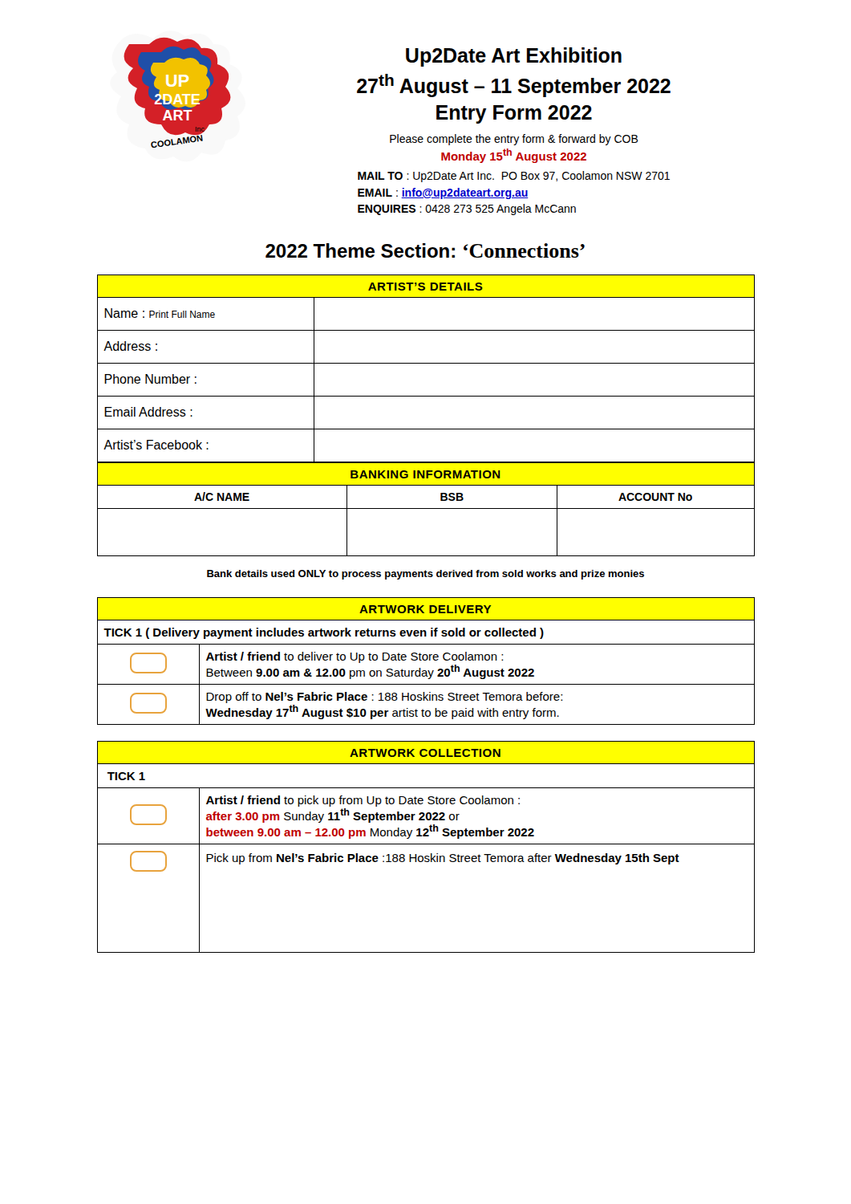UP 2DATE ART Inc COOLAMON
Up2Date Art Exhibition
27th August – 11 September 2022
Entry Form 2022
Please complete the entry form & forward by COB
Monday 15th August 2022
MAIL TO : Up2Date Art Inc. PO Box 97, Coolamon NSW 2701
EMAIL : info@up2dateart.org.au
ENQUIRES : 0428 273 525 Angela McCann
2022 Theme Section: ‘Connections’
| ARTIST’S DETAILS |
| Name : Print Full Name | |
| Address : | |
| Phone Number : | |
| Email Address : | |
| Artist’s Facebook : | |
| BANKING INFORMATION |
| A/C NAME | BSB | ACCOUNT No |
Bank details used ONLY to process payments derived from sold works and prize monies
| ARTWORK DELIVERY |
| TICK 1 ( Delivery payment includes artwork returns even if sold or collected ) |
| | Artist / friend to deliver to Up to Date Store Coolamon : Between 9.00 am & 12.00 pm on Saturday 20 th August 2022 |
| | Drop off to Nel’s Fabric Place : 188 Hoskins Street Temora before: Wednesday 17 th August $10 per artist to be paid with entry form. |
| ARTWORK COLLECTION |
| TICK 1 |
| | Artist / friend to pick up from Up to Date Store Coolamon : after 3.00 pm Sunday 11 th September 2022 or between 9.00 am – 12.00 pm Monday 12 th September 2022 |
| | Pick up from Nel’s Fabric Place :188 Hoskin Street Temora after Wednesday 15th Sept |